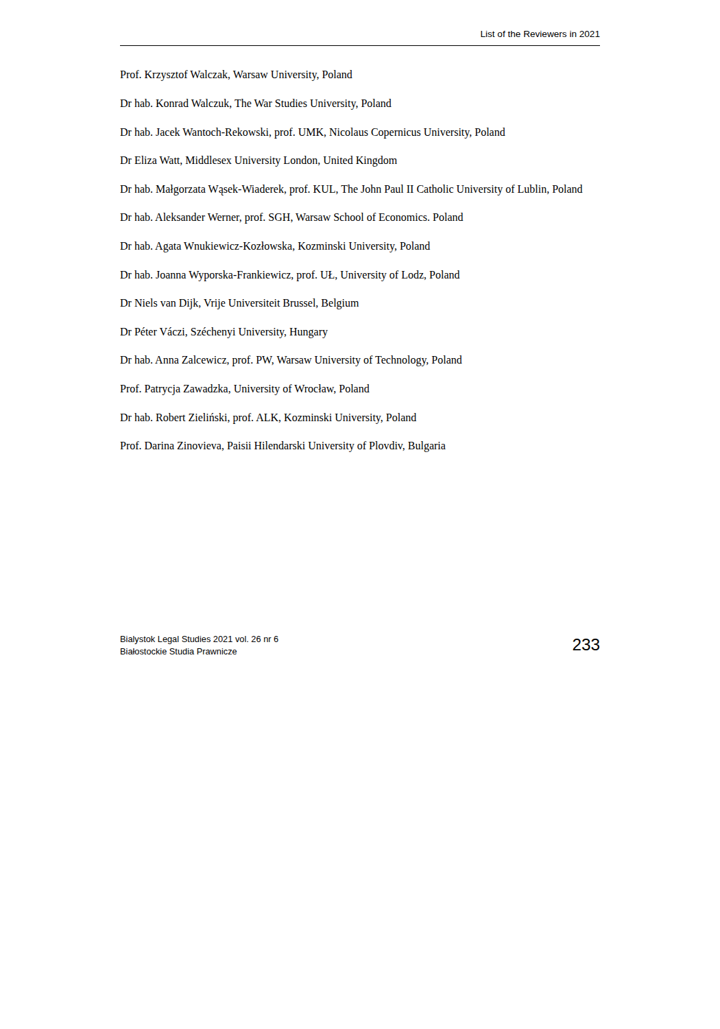List of the Reviewers in 2021
Prof. Krzysztof Walczak, Warsaw University, Poland
Dr hab. Konrad Walczuk, The War Studies University, Poland
Dr hab. Jacek Wantoch-Rekowski, prof. UMK, Nicolaus Copernicus University, Poland
Dr Eliza Watt, Middlesex University London, United Kingdom
Dr hab. Małgorzata Wąsek-Wiaderek, prof. KUL, The John Paul II Catholic University of Lublin, Poland
Dr hab. Aleksander Werner, prof. SGH, Warsaw School of Economics. Poland
Dr hab. Agata Wnukiewicz-Kozłowska, Kozminski University, Poland
Dr hab. Joanna Wyporska-Frankiewicz, prof. UŁ, University of Lodz, Poland
Dr Niels van Dijk, Vrije Universiteit Brussel, Belgium
Dr Péter Váczi, Széchenyi University, Hungary
Dr hab. Anna Zalcewicz, prof. PW, Warsaw University of Technology, Poland
Prof. Patrycja Zawadzka, University of Wrocław, Poland
Dr hab. Robert Zieliński, prof. ALK, Kozminski University, Poland
Prof. Darina Zinovieva, Paisii Hilendarski University of Plovdiv, Bulgaria
Bialystok Legal Studies 2021 vol. 26 nr 6
Białostockie Studia Prawnicze
233